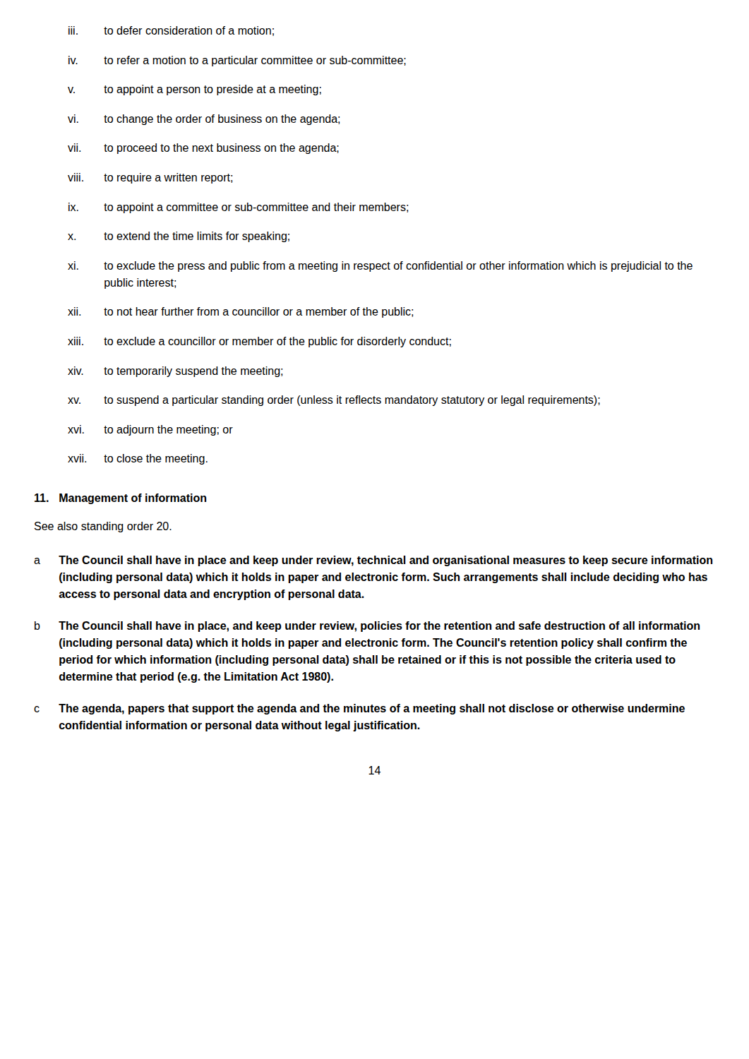iii. to defer consideration of a motion;
iv. to refer a motion to a particular committee or sub-committee;
v. to appoint a person to preside at a meeting;
vi. to change the order of business on the agenda;
vii. to proceed to the next business on the agenda;
viii. to require a written report;
ix. to appoint a committee or sub-committee and their members;
x. to extend the time limits for speaking;
xi. to exclude the press and public from a meeting in respect of confidential or other information which is prejudicial to the public interest;
xii. to not hear further from a councillor or a member of the public;
xiii. to exclude a councillor or member of the public for disorderly conduct;
xiv. to temporarily suspend the meeting;
xv. to suspend a particular standing order (unless it reflects mandatory statutory or legal requirements);
xvi. to adjourn the meeting; or
xvii. to close the meeting.
11. Management of information
See also standing order 20.
a The Council shall have in place and keep under review, technical and organisational measures to keep secure information (including personal data) which it holds in paper and electronic form. Such arrangements shall include deciding who has access to personal data and encryption of personal data.
b The Council shall have in place, and keep under review, policies for the retention and safe destruction of all information (including personal data) which it holds in paper and electronic form. The Council's retention policy shall confirm the period for which information (including personal data) shall be retained or if this is not possible the criteria used to determine that period (e.g. the Limitation Act 1980).
c The agenda, papers that support the agenda and the minutes of a meeting shall not disclose or otherwise undermine confidential information or personal data without legal justification.
14